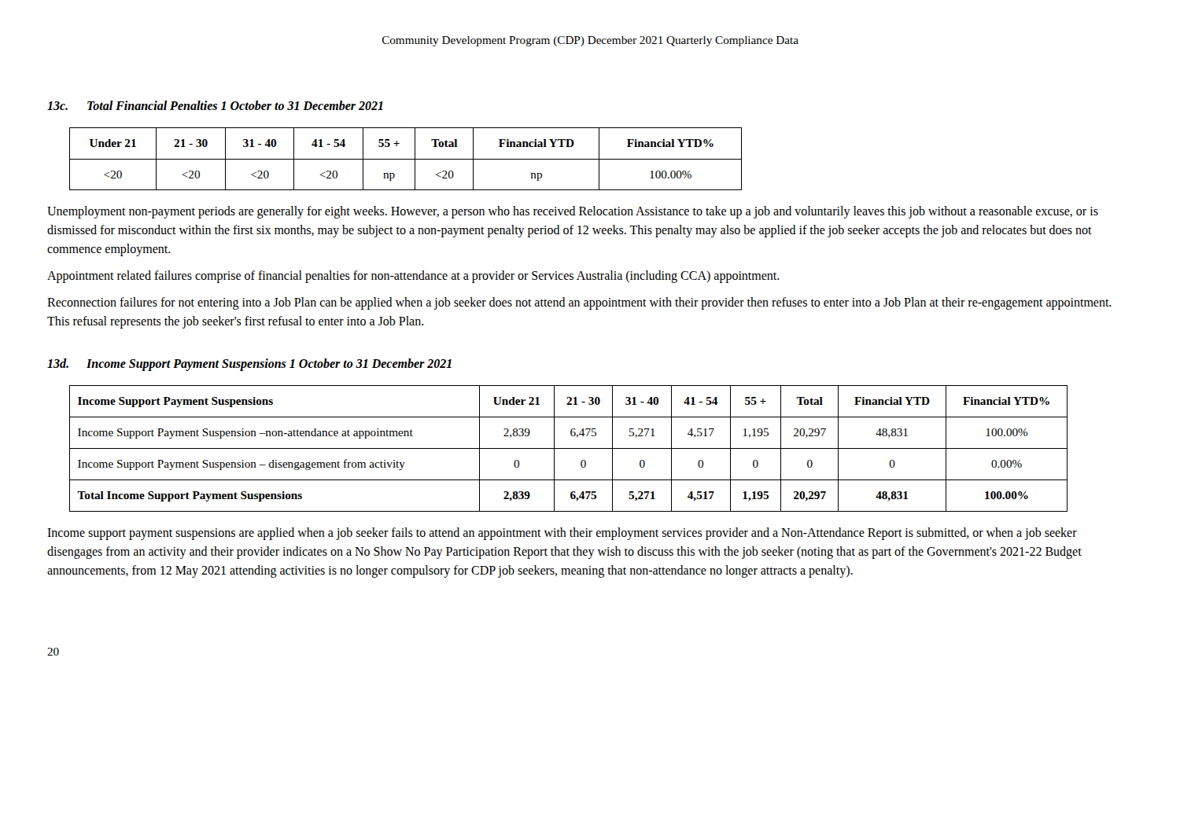Community Development Program (CDP) December 2021 Quarterly Compliance Data
13c. Total Financial Penalties 1 October to 31 December 2021
| Under 21 | 21 - 30 | 31 - 40 | 41 - 54 | 55 + | Total | Financial YTD | Financial YTD% |
| --- | --- | --- | --- | --- | --- | --- | --- |
| <20 | <20 | <20 | <20 | np | <20 | np | 100.00% |
Unemployment non-payment periods are generally for eight weeks. However, a person who has received Relocation Assistance to take up a job and voluntarily leaves this job without a reasonable excuse, or is dismissed for misconduct within the first six months, may be subject to a non-payment penalty period of 12 weeks. This penalty may also be applied if the job seeker accepts the job and relocates but does not commence employment.
Appointment related failures comprise of financial penalties for non-attendance at a provider or Services Australia (including CCA) appointment.
Reconnection failures for not entering into a Job Plan can be applied when a job seeker does not attend an appointment with their provider then refuses to enter into a Job Plan at their re-engagement appointment. This refusal represents the job seeker's first refusal to enter into a Job Plan.
13d. Income Support Payment Suspensions 1 October to 31 December 2021
| Income Support Payment Suspensions | Under 21 | 21 - 30 | 31 - 40 | 41 - 54 | 55 + | Total | Financial YTD | Financial YTD% |
| --- | --- | --- | --- | --- | --- | --- | --- | --- |
| Income Support Payment Suspension –non-attendance at appointment | 2,839 | 6,475 | 5,271 | 4,517 | 1,195 | 20,297 | 48,831 | 100.00% |
| Income Support Payment Suspension – disengagement from activity | 0 | 0 | 0 | 0 | 0 | 0 | 0 | 0.00% |
| Total Income Support Payment Suspensions | 2,839 | 6,475 | 5,271 | 4,517 | 1,195 | 20,297 | 48,831 | 100.00% |
Income support payment suspensions are applied when a job seeker fails to attend an appointment with their employment services provider and a Non-Attendance Report is submitted, or when a job seeker disengages from an activity and their provider indicates on a No Show No Pay Participation Report that they wish to discuss this with the job seeker (noting that as part of the Government's 2021-22 Budget announcements, from 12 May 2021 attending activities is no longer compulsory for CDP job seekers, meaning that non-attendance no longer attracts a penalty).
20